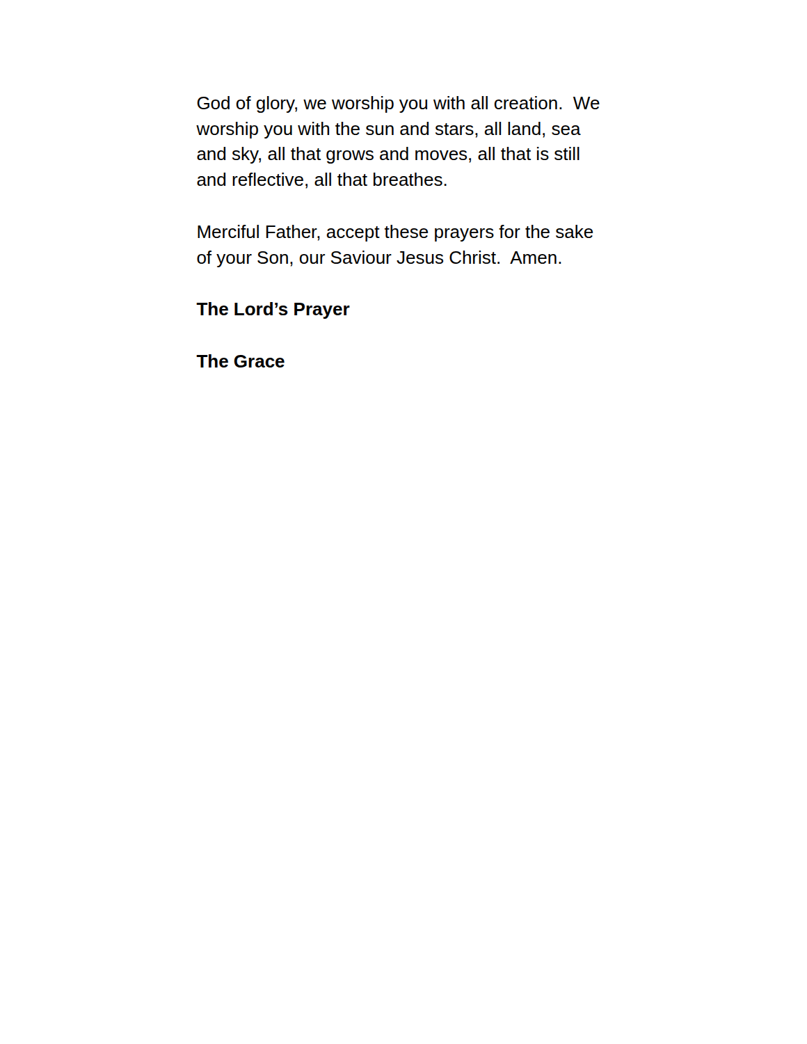God of glory, we worship you with all creation. We worship you with the sun and stars, all land, sea and sky, all that grows and moves, all that is still and reflective, all that breathes.
Merciful Father, accept these prayers for the sake of your Son, our Saviour Jesus Christ. Amen.
The Lord’s Prayer
The Grace